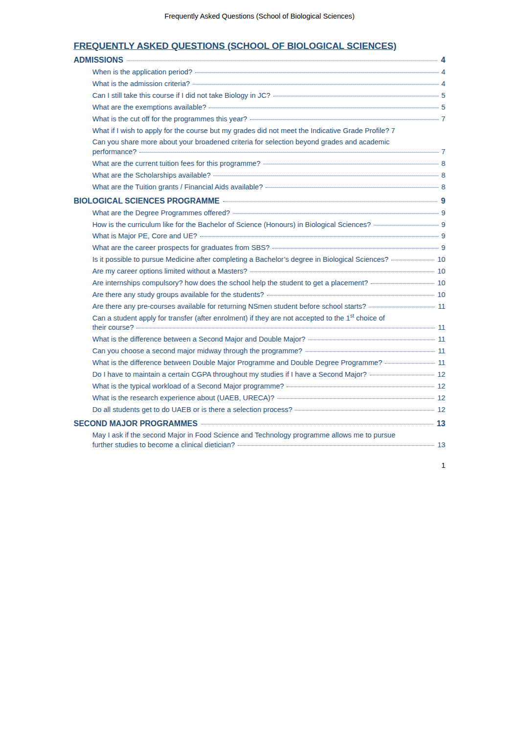Frequently Asked Questions (School of Biological Sciences)
FREQUENTLY ASKED QUESTIONS (SCHOOL OF BIOLOGICAL SCIENCES)
ADMISSIONS 4
When is the application period? 4
What is the admission criteria? 4
Can I still take this course if I did not take Biology in JC? 5
What are the exemptions available? 5
What is the cut off for the programmes this year? 7
What if I wish to apply for the course but my grades did not meet the Indicative Grade Profile? 7
Can you share more about your broadened criteria for selection beyond grades and academic
performance? 7
What are the current tuition fees for this programme? 8
What are the Scholarships available? 8
What are the Tuition grants / Financial Aids available? 8
BIOLOGICAL SCIENCES PROGRAMME 9
What are the Degree Programmes offered? 9
How is the curriculum like for the Bachelor of Science (Honours) in Biological Sciences? 9
What is Major PE, Core and UE? 9
What are the career prospects for graduates from SBS? 9
Is it possible to pursue Medicine after completing a Bachelor’s degree in Biological Sciences? 10
Are my career options limited without a Masters? 10
Are internships compulsory? how does the school help the student to get a placement? 10
Are there any study groups available for the students? 10
Are there any pre-courses available for returning NSmen student before school starts? 11
Can a student apply for transfer (after enrolment) if they are not accepted to the 1st choice of
their course? 11
What is the difference between a Second Major and Double Major? 11
Can you choose a second major midway through the programme? 11
What is the difference between Double Major Programme and Double Degree Programme? 11
Do I have to maintain a certain CGPA throughout my studies if I have a Second Major? 12
What is the typical workload of a Second Major programme? 12
What is the research experience about (UAEB, URECA)? 12
Do all students get to do UAEB or is there a selection process? 12
SECOND MAJOR PROGRAMMES 13
May I ask if the second Major in Food Science and Technology programme allows me to pursue
further studies to become a clinical dietician? 13
1